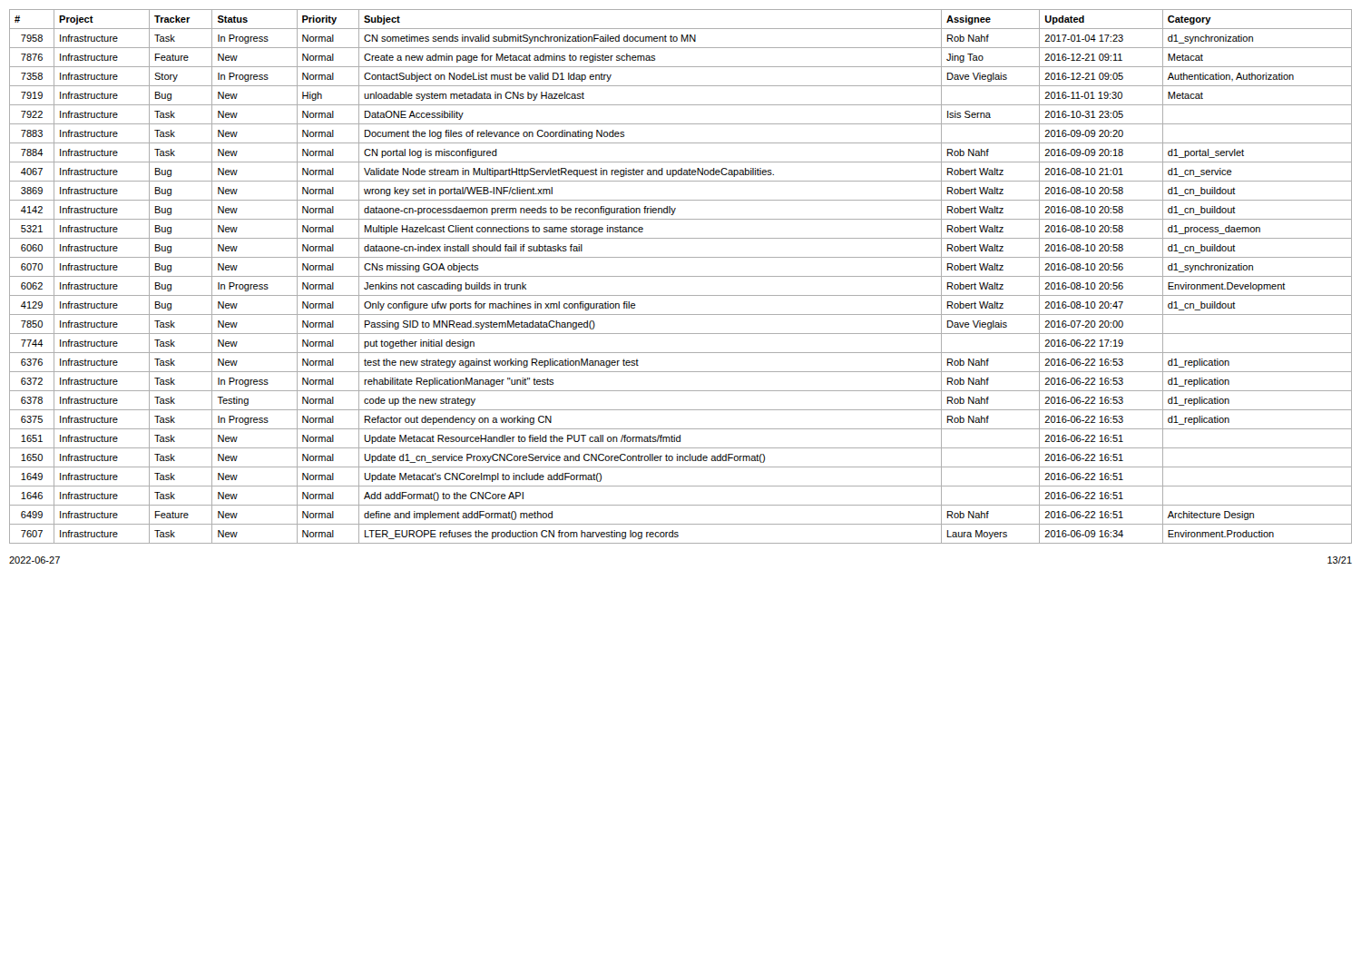| # | Project | Tracker | Status | Priority | Subject | Assignee | Updated | Category |
| --- | --- | --- | --- | --- | --- | --- | --- | --- |
| 7958 | Infrastructure | Task | In Progress | Normal | CN sometimes sends invalid submitSynchronizationFailed document to MN | Rob Nahf | 2017-01-04 17:23 | d1_synchronization |
| 7876 | Infrastructure | Feature | New | Normal | Create a new admin page for Metacat admins to register schemas | Jing Tao | 2016-12-21 09:11 | Metacat |
| 7358 | Infrastructure | Story | In Progress | Normal | ContactSubject on NodeList must be valid D1 ldap entry | Dave Vieglais | 2016-12-21 09:05 | Authentication, Authorization |
| 7919 | Infrastructure | Bug | New | High | unloadable system metadata in CNs by Hazelcast | | 2016-11-01 19:30 | Metacat |
| 7922 | Infrastructure | Task | New | Normal | DataONE Accessibility | Isis Serna | 2016-10-31 23:05 | |
| 7883 | Infrastructure | Task | New | Normal | Document the log files of relevance on Coordinating Nodes | | 2016-09-09 20:20 | |
| 7884 | Infrastructure | Task | New | Normal | CN portal log is misconfigured | Rob Nahf | 2016-09-09 20:18 | d1_portal_servlet |
| 4067 | Infrastructure | Bug | New | Normal | Validate Node stream in MultipartHttpServletRequest in register and updateNodeCapabilities. | Robert Waltz | 2016-08-10 21:01 | d1_cn_service |
| 3869 | Infrastructure | Bug | New | Normal | wrong key set in portal/WEB-INF/client.xml | Robert Waltz | 2016-08-10 20:58 | d1_cn_buildout |
| 4142 | Infrastructure | Bug | New | Normal | dataone-cn-processdaemon prerm needs to be reconfiguration friendly | Robert Waltz | 2016-08-10 20:58 | d1_cn_buildout |
| 5321 | Infrastructure | Bug | New | Normal | Multiple Hazelcast Client connections to same storage instance | Robert Waltz | 2016-08-10 20:58 | d1_process_daemon |
| 6060 | Infrastructure | Bug | New | Normal | dataone-cn-index install should fail if subtasks fail | Robert Waltz | 2016-08-10 20:58 | d1_cn_buildout |
| 6070 | Infrastructure | Bug | New | Normal | CNs missing GOA objects | Robert Waltz | 2016-08-10 20:56 | d1_synchronization |
| 6062 | Infrastructure | Bug | In Progress | Normal | Jenkins not cascading builds in trunk | Robert Waltz | 2016-08-10 20:56 | Environment.Development |
| 4129 | Infrastructure | Bug | New | Normal | Only configure ufw ports for machines in xml configuration file | Robert Waltz | 2016-08-10 20:47 | d1_cn_buildout |
| 7850 | Infrastructure | Task | New | Normal | Passing SID to MNRead.systemMetadataChanged() | Dave Vieglais | 2016-07-20 20:00 | |
| 7744 | Infrastructure | Task | New | Normal | put together initial design | | 2016-06-22 17:19 | |
| 6376 | Infrastructure | Task | New | Normal | test the new strategy against working ReplicationManager test | Rob Nahf | 2016-06-22 16:53 | d1_replication |
| 6372 | Infrastructure | Task | In Progress | Normal | rehabilitate ReplicationManager "unit" tests | Rob Nahf | 2016-06-22 16:53 | d1_replication |
| 6378 | Infrastructure | Task | Testing | Normal | code up the new strategy | Rob Nahf | 2016-06-22 16:53 | d1_replication |
| 6375 | Infrastructure | Task | In Progress | Normal | Refactor out dependency on a working CN | Rob Nahf | 2016-06-22 16:53 | d1_replication |
| 1651 | Infrastructure | Task | New | Normal | Update Metacat ResourceHandler to field the PUT call on /formats/fmtid | | 2016-06-22 16:51 | |
| 1650 | Infrastructure | Task | New | Normal | Update d1_cn_service ProxyCNCoreService and CNCoreController to include addFormat() | | 2016-06-22 16:51 | |
| 1649 | Infrastructure | Task | New | Normal | Update Metacat's CNCoreImpl to include addFormat() | | 2016-06-22 16:51 | |
| 1646 | Infrastructure | Task | New | Normal | Add addFormat() to the CNCore API | | 2016-06-22 16:51 | |
| 6499 | Infrastructure | Feature | New | Normal | define and implement addFormat() method | Rob Nahf | 2016-06-22 16:51 | Architecture Design |
| 7607 | Infrastructure | Task | New | Normal | LTER_EUROPE refuses the production CN from harvesting log records | Laura Moyers | 2016-06-09 16:34 | Environment.Production |
2022-06-27 13/21